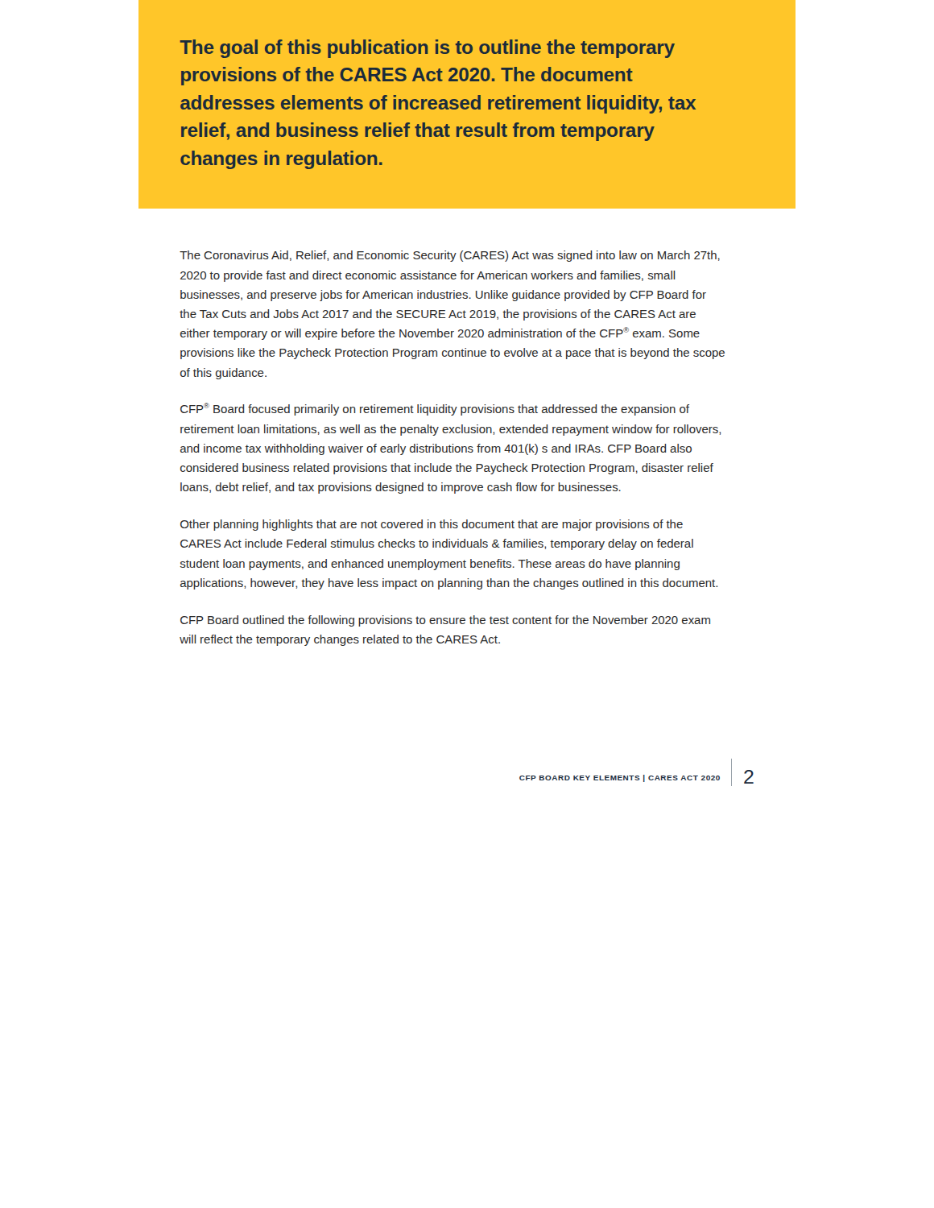The goal of this publication is to outline the temporary provisions of the CARES Act 2020. The document addresses elements of increased retirement liquidity, tax relief, and business relief that result from temporary changes in regulation.
The Coronavirus Aid, Relief, and Economic Security (CARES) Act was signed into law on March 27th, 2020 to provide fast and direct economic assistance for American workers and families, small businesses, and preserve jobs for American industries. Unlike guidance provided by CFP Board for the Tax Cuts and Jobs Act 2017 and the SECURE Act 2019, the provisions of the CARES Act are either temporary or will expire before the November 2020 administration of the CFP® exam. Some provisions like the Paycheck Protection Program continue to evolve at a pace that is beyond the scope of this guidance.
CFP® Board focused primarily on retirement liquidity provisions that addressed the expansion of retirement loan limitations, as well as the penalty exclusion, extended repayment window for rollovers, and income tax withholding waiver of early distributions from 401(k) s and IRAs. CFP Board also considered business related provisions that include the Paycheck Protection Program, disaster relief loans, debt relief, and tax provisions designed to improve cash flow for businesses.
Other planning highlights that are not covered in this document that are major provisions of the CARES Act include Federal stimulus checks to individuals & families, temporary delay on federal student loan payments, and enhanced unemployment benefits. These areas do have planning applications, however, they have less impact on planning than the changes outlined in this document.
CFP Board outlined the following provisions to ensure the test content for the November 2020 exam will reflect the temporary changes related to the CARES Act.
CFP Board Key Elements | CARES Act 2020 2